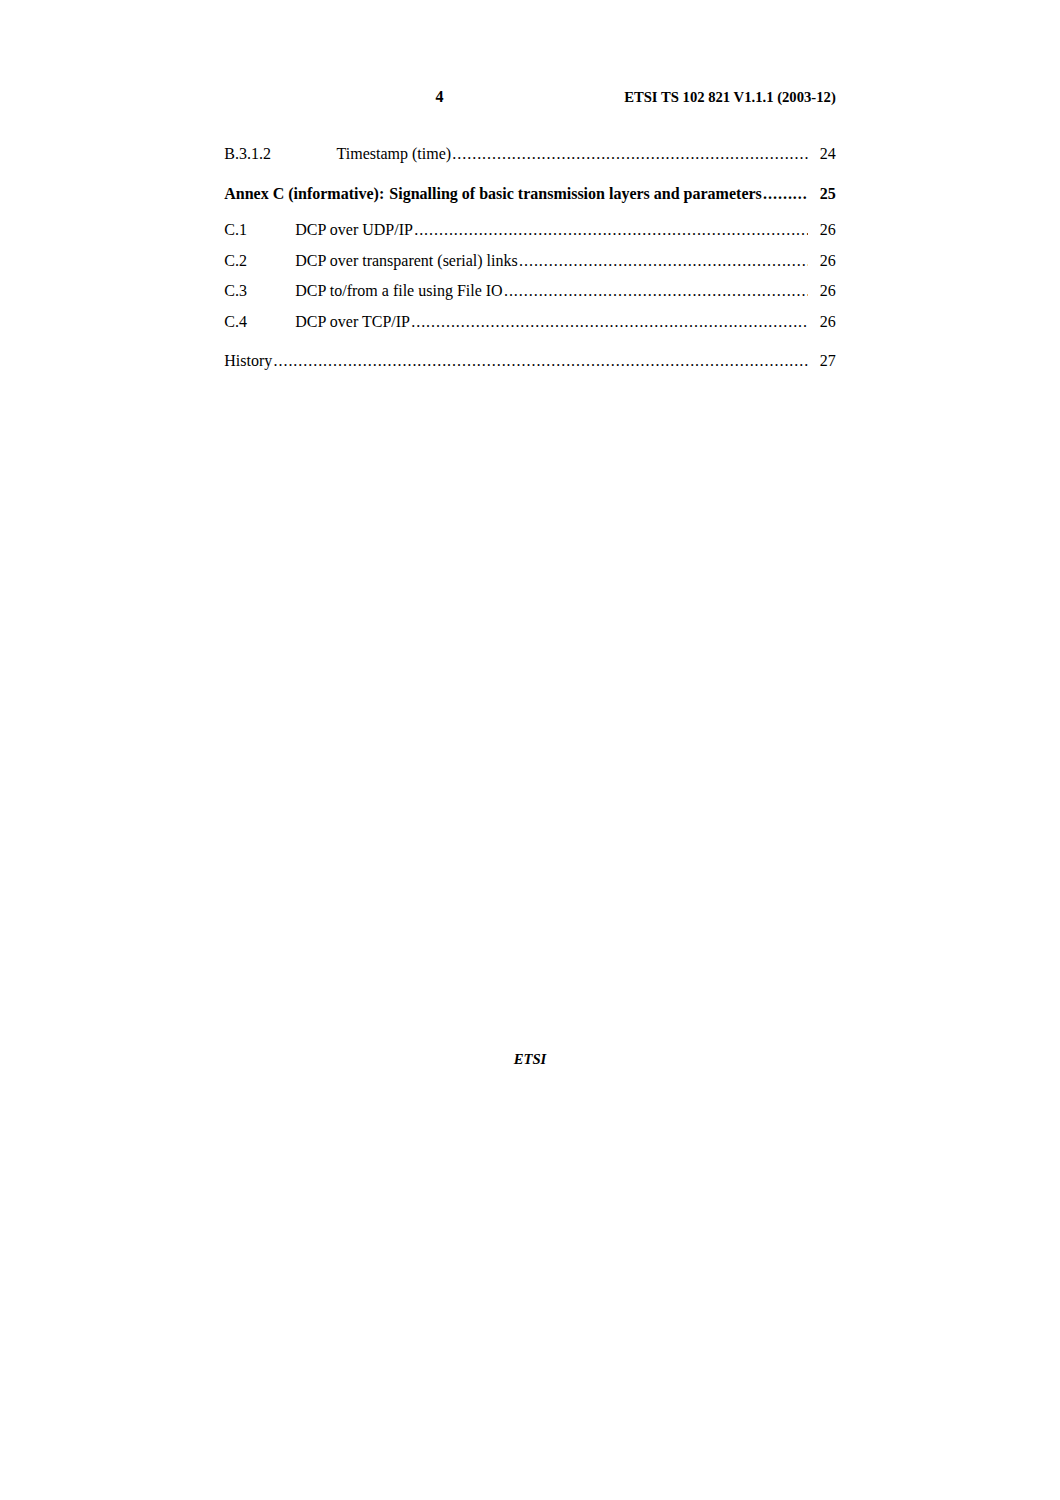4 ETSI TS 102 821 V1.1.1 (2003-12)
B.3.1.2 Timestamp (time) ................................................................................................................................. 24
Annex C (informative): Signalling of basic transmission layers and parameters .............................. 25
C.1 DCP over UDP/IP ............................................................................................................................. 26
C.2 DCP over transparent (serial) links ....................................................................................................... 26
C.3 DCP to/from a file using File IO .......................................................................................................... 26
C.4 DCP over TCP/IP .............................................................................................................................. 26
History ............................................................................................................................................. 27
ETSI